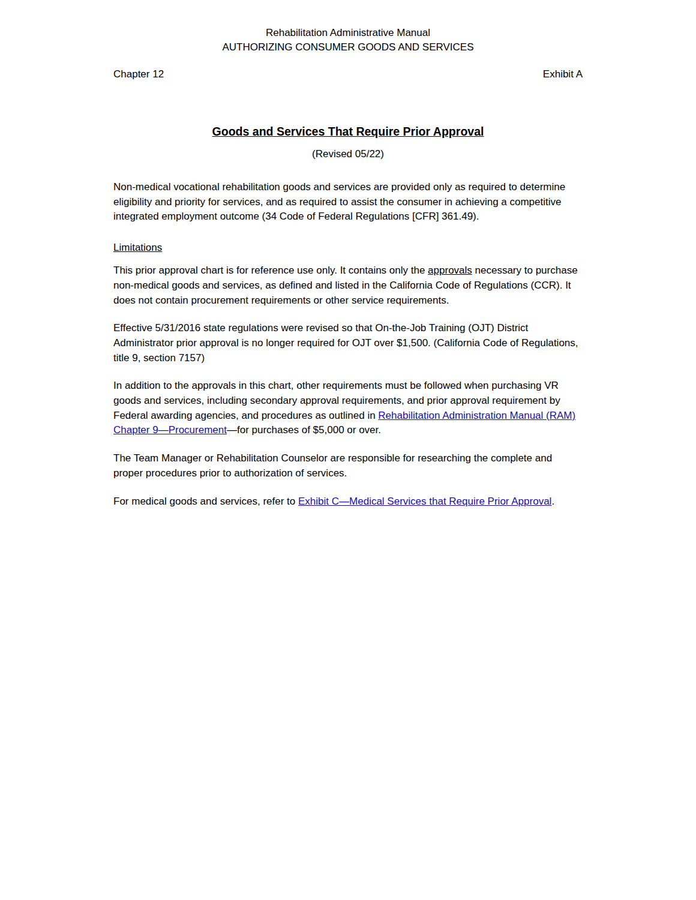Rehabilitation Administrative Manual AUTHORIZING CONSUMER GOODS AND SERVICES
Chapter 12 Exhibit A
Goods and Services That Require Prior Approval
(Revised 05/22)
Non-medical vocational rehabilitation goods and services are provided only as required to determine eligibility and priority for services, and as required to assist the consumer in achieving a competitive integrated employment outcome (34 Code of Federal Regulations [CFR] 361.49).
Limitations
This prior approval chart is for reference use only. It contains only the approvals necessary to purchase non-medical goods and services, as defined and listed in the California Code of Regulations (CCR). It does not contain procurement requirements or other service requirements.
Effective 5/31/2016 state regulations were revised so that On-the-Job Training (OJT) District Administrator prior approval is no longer required for OJT over $1,500. (California Code of Regulations, title 9, section 7157)
In addition to the approvals in this chart, other requirements must be followed when purchasing VR goods and services, including secondary approval requirements, and prior approval requirement by Federal awarding agencies, and procedures as outlined in Rehabilitation Administration Manual (RAM) Chapter 9—Procurement—for purchases of $5,000 or over.
The Team Manager or Rehabilitation Counselor are responsible for researching the complete and proper procedures prior to authorization of services.
For medical goods and services, refer to Exhibit C—Medical Services that Require Prior Approval.